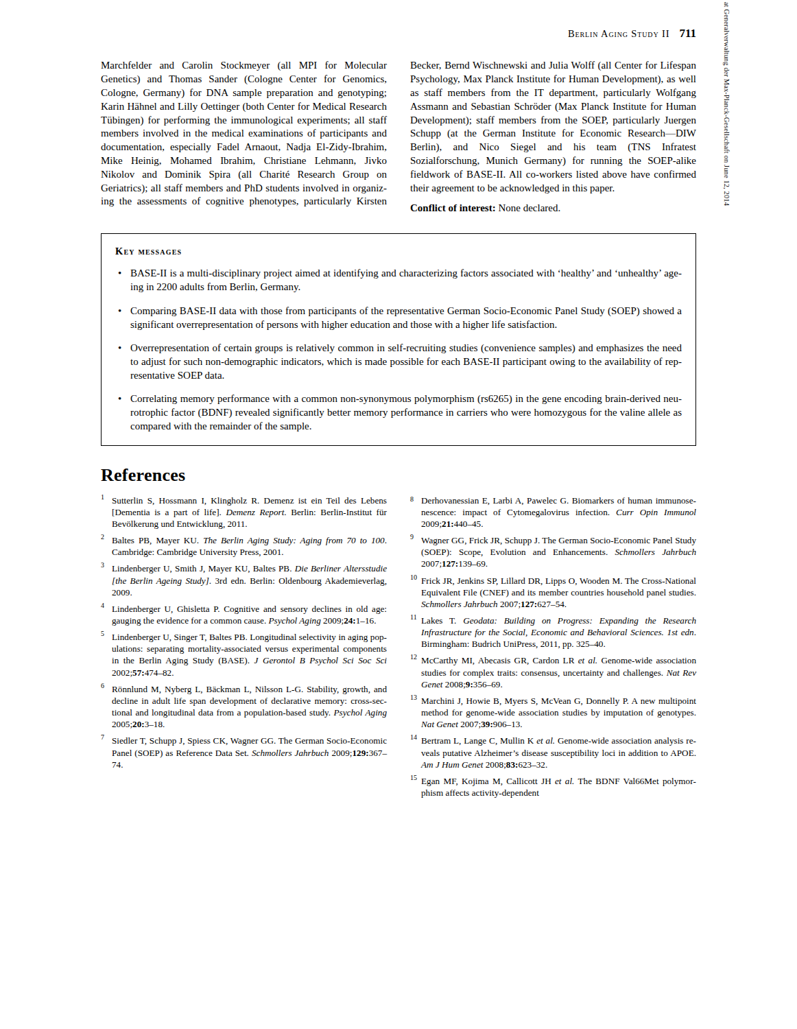Berlin Aging Study II 711
Downloaded from http://ije.oxfordjournals.org/ at Generalverwaltung der Max-Planck-Gesellschaft on June 12, 2014
Marchfelder and Carolin Stockmeyer (all MPI for Molecular Genetics) and Thomas Sander (Cologne Center for Genomics, Cologne, Germany) for DNA sample preparation and genotyping; Karin Hähnel and Lilly Oettinger (both Center for Medical Research Tübingen) for performing the immunological experiments; all staff members involved in the medical examinations of participants and documentation, especially Fadel Arnaout, Nadja El-Zidy-Ibrahim, Mike Heinig, Mohamed Ibrahim, Christiane Lehmann, Jivko Nikolov and Dominik Spira (all Charité Research Group on Geriatrics); all staff members and PhD students involved in organizing the assessments of cognitive phenotypes, particularly Kirsten Becker, Bernd Wischnewski and Julia Wolff (all Center for Lifespan Psychology, Max Planck Institute for Human Development), as well as staff members from the IT department, particularly Wolfgang Assmann and Sebastian Schröder (Max Planck Institute for Human Development); staff members from the SOEP, particularly Juergen Schupp (at the German Institute for Economic Research—DIW Berlin), and Nico Siegel and his team (TNS Infratest Sozialforschung, Munich Germany) for running the SOEP-alike fieldwork of BASE-II. All co-workers listed above have confirmed their agreement to be acknowledged in this paper.
Conflict of interest: None declared.
Key messages
BASE-II is a multi-disciplinary project aimed at identifying and characterizing factors associated with ‘healthy’ and ‘unhealthy’ ageing in 2200 adults from Berlin, Germany.
Comparing BASE-II data with those from participants of the representative German Socio-Economic Panel Study (SOEP) showed a significant overrepresentation of persons with higher education and those with a higher life satisfaction.
Overrepresentation of certain groups is relatively common in self-recruiting studies (convenience samples) and emphasizes the need to adjust for such non-demographic indicators, which is made possible for each BASE-II participant owing to the availability of representative SOEP data.
Correlating memory performance with a common non-synonymous polymorphism (rs6265) in the gene encoding brain-derived neurotrophic factor (BDNF) revealed significantly better memory performance in carriers who were homozygous for the valine allele as compared with the remainder of the sample.
References
Sutterlin S, Hossmann I, Klingholz R. Demenz ist ein Teil des Lebens [Dementia is a part of life]. Demenz Report. Berlin: Berlin-Institut für Bevölkerung und Entwicklung, 2011.
Baltes PB, Mayer KU. The Berlin Aging Study: Aging from 70 to 100. Cambridge: Cambridge University Press, 2001.
Lindenberger U, Smith J, Mayer KU, Baltes PB. Die Berliner Altersstudie [the Berlin Ageing Study]. 3rd edn. Berlin: Oldenbourg Akademieverlag, 2009.
Lindenberger U, Ghisletta P. Cognitive and sensory declines in old age: gauging the evidence for a common cause. Psychol Aging 2009;24: 1–16.
Lindenberger U, Singer T, Baltes PB. Longitudinal selectivity in aging populations: separating mortality-associated versus experimental components in the Berlin Aging Study (BASE). J Gerontol B Psychol Sci Soc Sci 2002;57: 474–82.
Rönnlund M, Nyberg L, Bäckman L, Nilsson L-G. Stability, growth, and decline in adult life span development of declarative memory: cross-sectional and longitudinal data from a population-based study. Psychol Aging 2005;20: 3–18.
Siedler T, Schupp J, Spiess CK, Wagner GG. The German Socio-Economic Panel (SOEP) as Reference Data Set. Schmollers Jahrbuch 2009;129: 367–74.
Derhovanessian E, Larbi A, Pawelec G. Biomarkers of human immunosenescence: impact of Cytomegalovirus infection. Curr Opin Immunol 2009;21: 440–45.
Wagner GG, Frick JR, Schupp J. The German Socio-Economic Panel Study (SOEP): Scope, Evolution and Enhancements. Schmollers Jahrbuch 2007;127: 139–69.
Frick JR, Jenkins SP, Lillard DR, Lipps O, Wooden M. The Cross-National Equivalent File (CNEF) and its member countries household panel studies. Schmollers Jahrbuch 2007;127: 627–54.
Lakes T. Geodata: Building on Progress: Expanding the Research Infrastructure for the Social, Economic and Behavioral Sciences. 1st edn. Birmingham: Budrich UniPress, 2011, pp. 325–40.
McCarthy MI, Abecasis GR, Cardon LR et al. Genome-wide association studies for complex traits: consensus, uncertainty and challenges. Nat Rev Genet 2008;9: 356–69.
Marchini J, Howie B, Myers S, McVean G, Donnelly P. A new multipoint method for genome-wide association studies by imputation of genotypes. Nat Genet 2007;39: 906–13.
Bertram L, Lange C, Mullin K et al. Genome-wide association analysis reveals putative Alzheimer’s disease susceptibility loci in addition to APOE. Am J Hum Genet 2008;83: 623–32.
Egan MF, Kojima M, Callicott JH et al. The BDNF Val66Met polymorphism affects activity-dependent